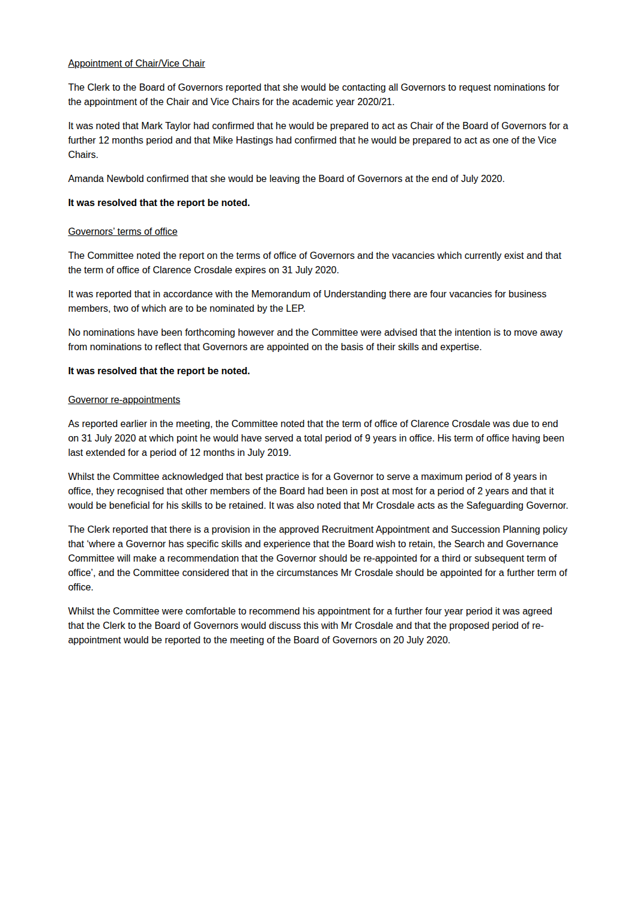Appointment of Chair/Vice Chair
The Clerk to the Board of Governors reported that she would be contacting all Governors to request nominations for the appointment of the Chair and Vice Chairs for the academic year 2020/21.
It was noted that Mark Taylor had confirmed that he would be prepared to act as Chair of the Board of Governors for a further 12 months period and that Mike Hastings had confirmed that he would be prepared to act as one of the Vice Chairs.
Amanda Newbold confirmed that she would be leaving the Board of Governors at the end of July 2020.
It was resolved that the report be noted.
Governors’ terms of office
The Committee noted the report on the terms of office of Governors and the vacancies which currently exist and that the term of office of Clarence Crosdale expires on 31 July 2020.
It was reported that in accordance with the Memorandum of Understanding there are four vacancies for business members, two of which are to be nominated by the LEP.
No nominations have been forthcoming however and the Committee were advised that the intention is to move away from nominations to reflect that Governors are appointed on the basis of their skills and expertise.
It was resolved that the report be noted.
Governor re-appointments
As reported earlier in the meeting, the Committee noted that the term of office of Clarence Crosdale was due to end on 31 July 2020 at which point he would have served a total period of 9 years in office. His term of office having been last extended for a period of 12 months in July 2019.
Whilst the Committee acknowledged that best practice is for a Governor to serve a maximum period of 8 years in office, they recognised that other members of the Board had been in post at most for a period of 2 years and that it would be beneficial for his skills to be retained. It was also noted that Mr Crosdale acts as the Safeguarding Governor.
The Clerk reported that there is a provision in the approved Recruitment Appointment and Succession Planning policy that ‘where a Governor has specific skills and experience that the Board wish to retain, the Search and Governance Committee will make a recommendation that the Governor should be re-appointed for a third or subsequent term of office’, and the Committee considered that in the circumstances Mr Crosdale should be appointed for a further term of office.
Whilst the Committee were comfortable to recommend his appointment for a further four year period it was agreed that the Clerk to the Board of Governors would discuss this with Mr Crosdale and that the proposed period of re-appointment would be reported to the meeting of the Board of Governors on 20 July 2020.